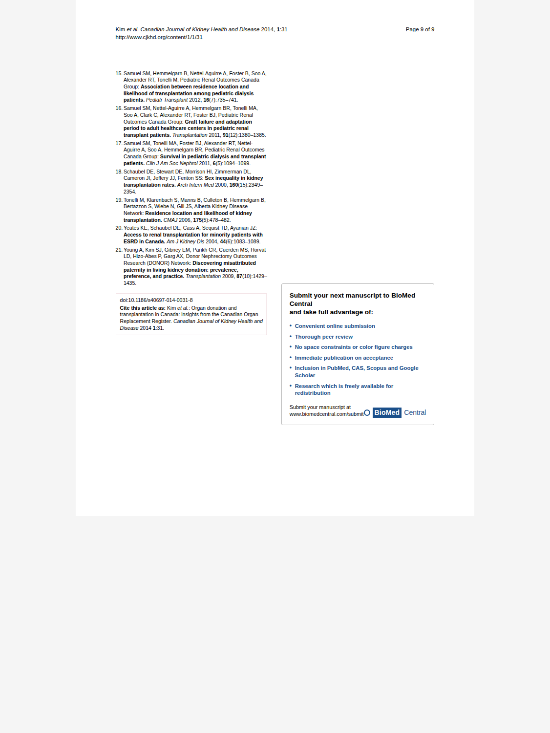Kim et al. Canadian Journal of Kidney Health and Disease 2014, 1:31
http://www.cjkhd.org/content/1/1/31
Page 9 of 9
15. Samuel SM, Hemmelgarn B, Nettel-Aguirre A, Foster B, Soo A, Alexander RT, Tonelli M, Pediatric Renal Outcomes Canada Group: Association between residence location and likelihood of transplantation among pediatric dialysis patients. Pediatr Transplant 2012, 16(7):735–741.
16. Samuel SM, Nettel-Aguirre A, Hemmelgarn BR, Tonelli MA, Soo A, Clark C, Alexander RT, Foster BJ, Pediatric Renal Outcomes Canada Group: Graft failure and adaptation period to adult healthcare centers in pediatric renal transplant patients. Transplantation 2011, 91(12):1380–1385.
17. Samuel SM, Tonelli MA, Foster BJ, Alexander RT, Nettel-Aguirre A, Soo A, Hemmelgarn BR, Pediatric Renal Outcomes Canada Group: Survival in pediatric dialysis and transplant patients. Clin J Am Soc Nephrol 2011, 6(5):1094–1099.
18. Schaubel DE, Stewart DE, Morrison HI, Zimmerman DL, Cameron JI, Jeffery JJ, Fenton SS: Sex inequality in kidney transplantation rates. Arch Intern Med 2000, 160(15):2349–2354.
19. Tonelli M, Klarenbach S, Manns B, Culleton B, Hemmelgarn B, Bertazzon S, Wiebe N, Gill JS, Alberta Kidney Disease Network: Residence location and likelihood of kidney transplantation. CMAJ 2006, 175(5):478–482.
20. Yeates KE, Schaubel DE, Cass A, Sequist TD, Ayanian JZ: Access to renal transplantation for minority patients with ESRD in Canada. Am J Kidney Dis 2004, 44(6):1083–1089.
21. Young A, Kim SJ, Gibney EM, Parikh CR, Cuerden MS, Horvat LD, Hizo-Abes P, Garg AX, Donor Nephrectomy Outcomes Research (DONOR) Network: Discovering misattributed paternity in living kidney donation: prevalence, preference, and practice. Transplantation 2009, 87(10):1429–1435.
doi:10.1186/s40697-014-0031-8
Cite this article as: Kim et al.: Organ donation and transplantation in Canada: insights from the Canadian Organ Replacement Register. Canadian Journal of Kidney Health and Disease 2014 1:31.
Submit your next manuscript to BioMed Central
and take full advantage of:
Convenient online submission
Thorough peer review
No space constraints or color figure charges
Immediate publication on acceptance
Inclusion in PubMed, CAS, Scopus and Google Scholar
Research which is freely available for redistribution
Submit your manuscript at
www.biomedcentral.com/submit
BioMed Central